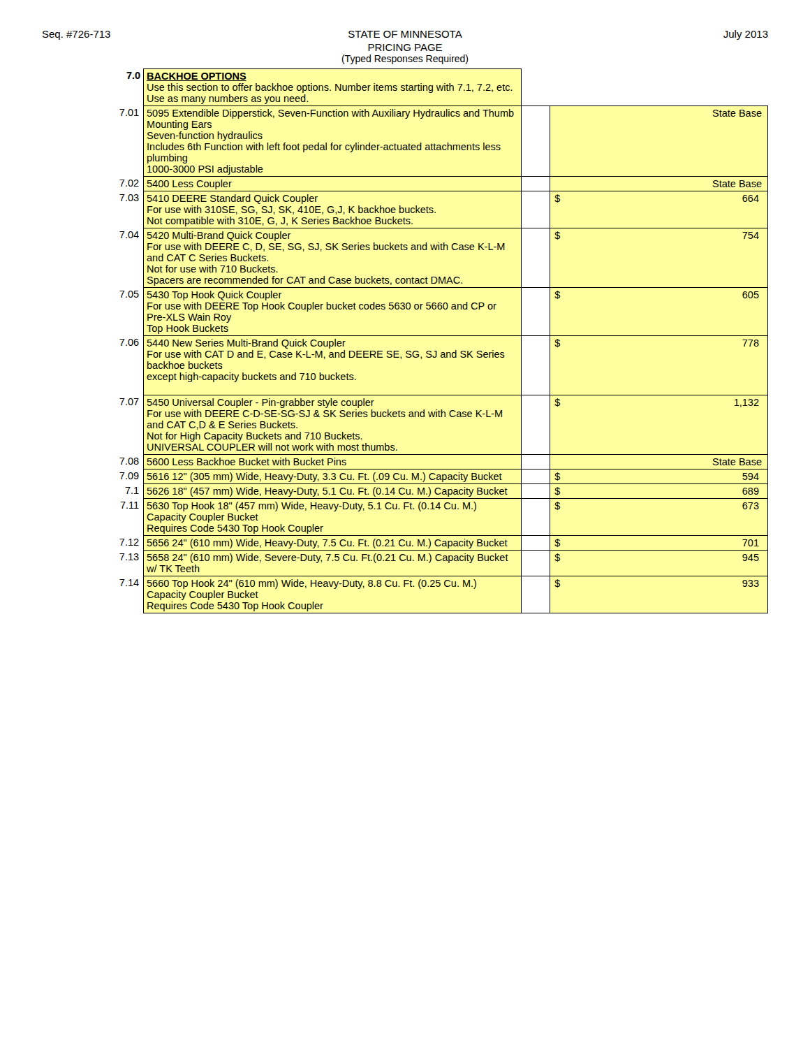Seq. #726-713
July 2013
STATE OF MINNESOTA
PRICING PAGE
(Typed Responses Required)
| 7.0 | BACKHOE OPTIONS Use this section to offer backhoe options. Number items starting with 7.1, 7.2, etc. Use as many numbers as you need. | | |
| 7.01 | 5095 Extendible Dipperstick, Seven-Function with Auxiliary Hydraulics and Thumb Mounting Ears Seven-function hydraulics Includes 6th Function with left foot pedal for cylinder-actuated attachments less plumbing 1000-3000 PSI adjustable | | State Base |
| 7.02 | 5400 Less Coupler | | State Base |
| 7.03 | 5410 DEERE Standard Quick Coupler For use with 310SE, SG, SJ, SK, 410E, G,J, K backhoe buckets. Not compatible with 310E, G, J, K Series Backhoe Buckets. | | $ 664 |
| 7.04 | 5420 Multi-Brand Quick Coupler For use with DEERE C, D, SE, SG, SJ, SK Series buckets and with Case K-L-M and CAT C Series Buckets. Not for use with 710 Buckets. Spacers are recommended for CAT and Case buckets, contact DMAC. | | $ 754 |
| 7.05 | 5430 Top Hook Quick Coupler For use with DEERE Top Hook Coupler bucket codes 5630 or 5660 and CP or Pre-XLS Wain Roy Top Hook Buckets | | $ 605 |
| 7.06 | 5440 New Series Multi-Brand Quick Coupler For use with CAT D and E, Case K-L-M, and DEERE SE, SG, SJ and SK Series backhoe buckets except high-capacity buckets and 710 buckets. | | $ 778 |
| 7.07 | 5450 Universal Coupler - Pin-grabber style coupler For use with DEERE C-D-SE-SG-SJ & SK Series buckets and with Case K-L-M and CAT C,D & E Series Buckets. Not for High Capacity Buckets and 710 Buckets. UNIVERSAL COUPLER will not work with most thumbs. | | $ 1,132 |
| 7.08 | 5600 Less Backhoe Bucket with Bucket Pins | | State Base |
| 7.09 | 5616 12" (305 mm) Wide, Heavy-Duty, 3.3 Cu. Ft. (.09 Cu. M.) Capacity Bucket | | $ 594 |
| 7.1 | 5626 18" (457 mm) Wide, Heavy-Duty, 5.1 Cu. Ft. (0.14 Cu. M.) Capacity Bucket | | $ 689 |
| 7.11 | 5630 Top Hook 18" (457 mm) Wide, Heavy-Duty, 5.1 Cu. Ft. (0.14 Cu. M.) Capacity Coupler Bucket Requires Code 5430 Top Hook Coupler | | $ 673 |
| 7.12 | 5656 24" (610 mm) Wide, Heavy-Duty, 7.5 Cu. Ft. (0.21 Cu. M.) Capacity Bucket | | $ 701 |
| 7.13 | 5658 24" (610 mm) Wide, Severe-Duty, 7.5 Cu. Ft.(0.21 Cu. M.) Capacity Bucket w/ TK Teeth | | $ 945 |
| 7.14 | 5660 Top Hook 24" (610 mm) Wide, Heavy-Duty, 8.8 Cu. Ft. (0.25 Cu. M.) Capacity Coupler Bucket Requires Code 5430 Top Hook Coupler | | $ 933 |